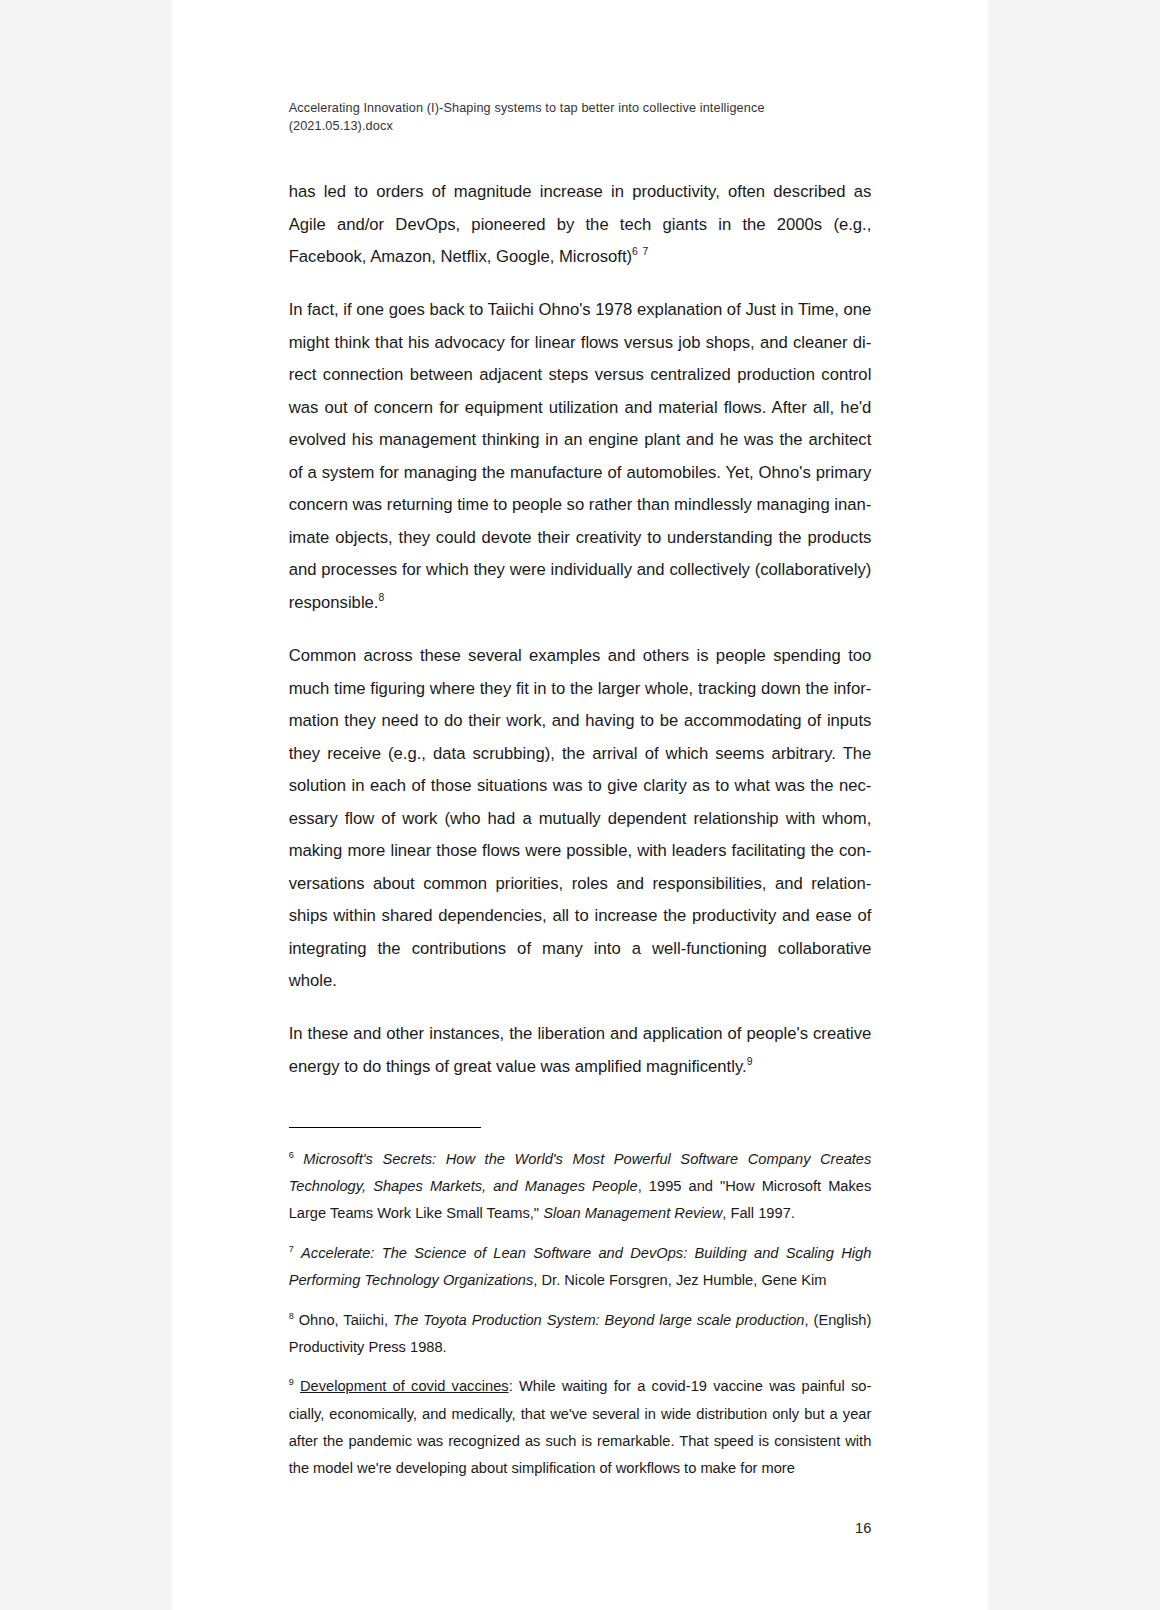Accelerating Innovation (I)-Shaping systems to tap better into collective intelligence (2021.05.13).docx
has led to orders of magnitude increase in productivity, often described as Agile and/or DevOps, pioneered by the tech giants in the 2000s (e.g., Facebook, Amazon, Netflix, Google, Microsoft)6 7
In fact, if one goes back to Taiichi Ohno's 1978 explanation of Just in Time, one might think that his advocacy for linear flows versus job shops, and cleaner direct connection between adjacent steps versus centralized production control was out of concern for equipment utilization and material flows. After all, he'd evolved his management thinking in an engine plant and he was the architect of a system for managing the manufacture of automobiles. Yet, Ohno's primary concern was returning time to people so rather than mindlessly managing inanimate objects, they could devote their creativity to understanding the products and processes for which they were individually and collectively (collaboratively) responsible.8
Common across these several examples and others is people spending too much time figuring where they fit in to the larger whole, tracking down the information they need to do their work, and having to be accommodating of inputs they receive (e.g., data scrubbing), the arrival of which seems arbitrary. The solution in each of those situations was to give clarity as to what was the necessary flow of work (who had a mutually dependent relationship with whom, making more linear those flows were possible, with leaders facilitating the conversations about common priorities, roles and responsibilities, and relationships within shared dependencies, all to increase the productivity and ease of integrating the contributions of many into a well-functioning collaborative whole.
In these and other instances, the liberation and application of people's creative energy to do things of great value was amplified magnificently.9
6 Microsoft's Secrets: How the World's Most Powerful Software Company Creates Technology, Shapes Markets, and Manages People, 1995 and "How Microsoft Makes Large Teams Work Like Small Teams," Sloan Management Review, Fall 1997.
7 Accelerate: The Science of Lean Software and DevOps: Building and Scaling High Performing Technology Organizations, Dr. Nicole Forsgren, Jez Humble, Gene Kim
8 Ohno, Taiichi, The Toyota Production System: Beyond large scale production, (English) Productivity Press 1988.
9 Development of covid vaccines: While waiting for a covid-19 vaccine was painful socially, economically, and medically, that we've several in wide distribution only but a year after the pandemic was recognized as such is remarkable. That speed is consistent with the model we're developing about simplification of workflows to make for more
16